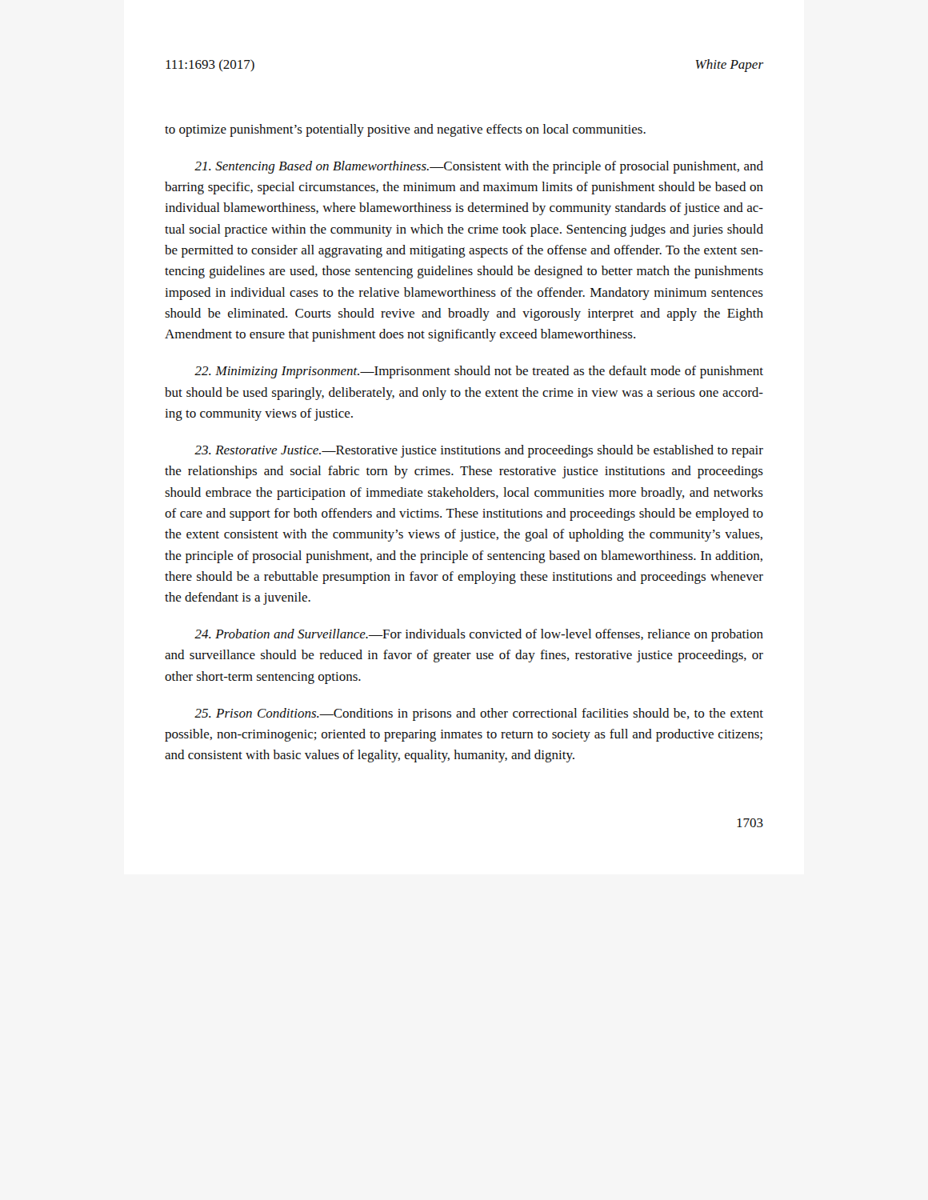111:1693 (2017) White Paper
to optimize punishment’s potentially positive and negative effects on local communities.
21. Sentencing Based on Blameworthiness.—Consistent with the principle of prosocial punishment, and barring specific, special circumstances, the minimum and maximum limits of punishment should be based on individual blameworthiness, where blameworthiness is determined by community standards of justice and actual social practice within the community in which the crime took place. Sentencing judges and juries should be permitted to consider all aggravating and mitigating aspects of the offense and offender. To the extent sentencing guidelines are used, those sentencing guidelines should be designed to better match the punishments imposed in individual cases to the relative blameworthiness of the offender. Mandatory minimum sentences should be eliminated. Courts should revive and broadly and vigorously interpret and apply the Eighth Amendment to ensure that punishment does not significantly exceed blameworthiness.
22. Minimizing Imprisonment.—Imprisonment should not be treated as the default mode of punishment but should be used sparingly, deliberately, and only to the extent the crime in view was a serious one according to community views of justice.
23. Restorative Justice.—Restorative justice institutions and proceedings should be established to repair the relationships and social fabric torn by crimes. These restorative justice institutions and proceedings should embrace the participation of immediate stakeholders, local communities more broadly, and networks of care and support for both offenders and victims. These institutions and proceedings should be employed to the extent consistent with the community’s views of justice, the goal of upholding the community’s values, the principle of prosocial punishment, and the principle of sentencing based on blameworthiness. In addition, there should be a rebuttable presumption in favor of employing these institutions and proceedings whenever the defendant is a juvenile.
24. Probation and Surveillance.—For individuals convicted of low-level offenses, reliance on probation and surveillance should be reduced in favor of greater use of day fines, restorative justice proceedings, or other short-term sentencing options.
25. Prison Conditions.—Conditions in prisons and other correctional facilities should be, to the extent possible, non-criminogenic; oriented to preparing inmates to return to society as full and productive citizens; and consistent with basic values of legality, equality, humanity, and dignity.
1703